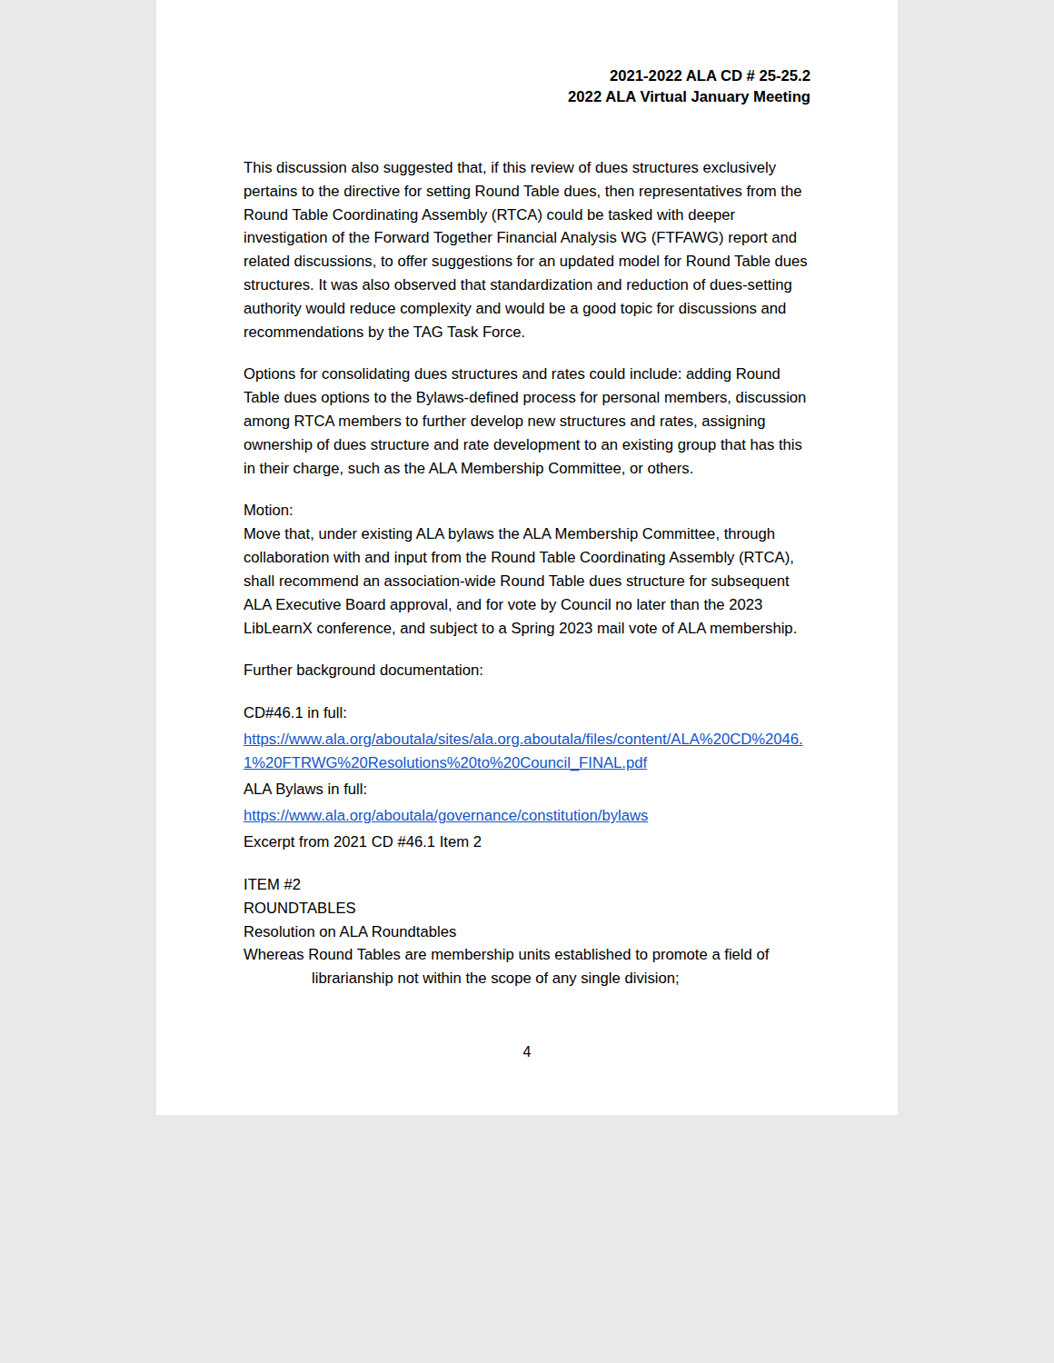2021-2022 ALA CD # 25-25.2
2022 ALA Virtual January Meeting
This discussion also suggested that, if this review of dues structures exclusively pertains to the directive for setting Round Table dues, then representatives from the Round Table Coordinating Assembly (RTCA) could be tasked with deeper investigation of the Forward Together Financial Analysis WG (FTFAWG) report and related discussions, to offer suggestions for an updated model for Round Table dues structures. It was also observed that standardization and reduction of dues-setting authority would reduce complexity and would be a good topic for discussions and recommendations by the TAG Task Force.
Options for consolidating dues structures and rates could include: adding Round Table dues options to the Bylaws-defined process for personal members, discussion among RTCA members to further develop new structures and rates, assigning ownership of dues structure and rate development to an existing group that has this in their charge, such as the ALA Membership Committee, or others.
Motion:
Move that, under existing ALA bylaws the ALA Membership Committee, through collaboration with and input from the Round Table Coordinating Assembly (RTCA), shall recommend an association-wide Round Table dues structure for subsequent ALA Executive Board approval, and for vote by Council no later than the 2023 LibLearnX conference, and subject to a Spring 2023 mail vote of ALA membership.
Further background documentation:
CD#46.1 in full:
https://www.ala.org/aboutala/sites/ala.org.aboutala/files/content/ALA%20CD%2046.1%20FTRWG%20Resolutions%20to%20Council_FINAL.pdf
ALA Bylaws in full:
https://www.ala.org/aboutala/governance/constitution/bylaws
Excerpt from 2021 CD #46.1 Item 2
ITEM #2
ROUNDTABLES
Resolution on ALA Roundtables
Whereas Round Tables are membership units established to promote a field of
librarianship not within the scope of any single division;
4